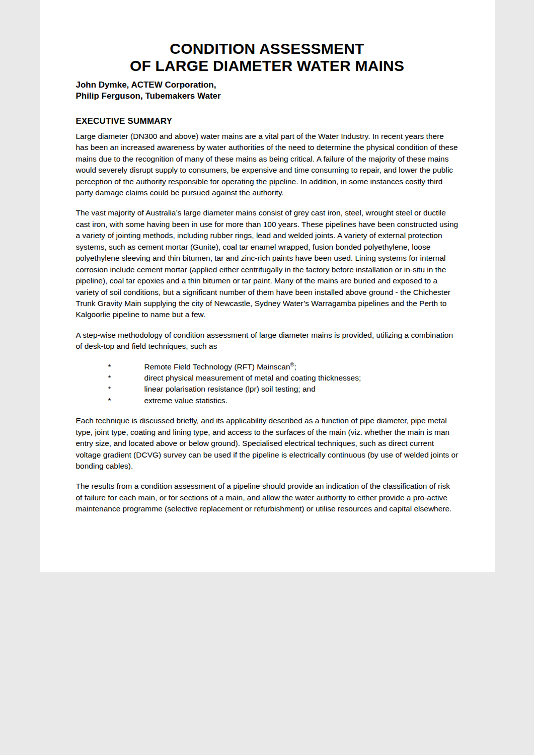CONDITION ASSESSMENT
OF LARGE DIAMETER WATER MAINS
John Dymke, ACTEW Corporation,
Philip Ferguson, Tubemakers Water
EXECUTIVE SUMMARY
Large diameter (DN300 and above) water mains are a vital part of the Water Industry. In recent years there has been an increased awareness by water authorities of the need to determine the physical condition of these mains due to the recognition of many of these mains as being critical. A failure of the majority of these mains would severely disrupt supply to consumers, be expensive and time consuming to repair, and lower the public perception of the authority responsible for operating the pipeline. In addition, in some instances costly third party damage claims could be pursued against the authority.
The vast majority of Australia’s large diameter mains consist of grey cast iron, steel, wrought steel or ductile cast iron, with some having been in use for more than 100 years. These pipelines have been constructed using a variety of jointing methods, including rubber rings, lead and welded joints. A variety of external protection systems, such as cement mortar (Gunite), coal tar enamel wrapped, fusion bonded polyethylene, loose polyethylene sleeving and thin bitumen, tar and zinc-rich paints have been used. Lining systems for internal corrosion include cement mortar (applied either centrifugally in the factory before installation or in-situ in the pipeline), coal tar epoxies and a thin bitumen or tar paint. Many of the mains are buried and exposed to a variety of soil conditions, but a significant number of them have been installed above ground - the Chichester Trunk Gravity Main supplying the city of Newcastle, Sydney Water’s Warragamba pipelines and the Perth to Kalgoorlie pipeline to name but a few.
A step-wise methodology of condition assessment of large diameter mains is provided, utilizing a combination of desk-top and field techniques, such as
Remote Field Technology (RFT) Mainscan®;
direct physical measurement of metal and coating thicknesses;
linear polarisation resistance (lpr) soil testing; and
extreme value statistics.
Each technique is discussed briefly, and its applicability described as a function of pipe diameter, pipe metal type, joint type, coating and lining type, and access to the surfaces of the main (viz. whether the main is man entry size, and located above or below ground). Specialised electrical techniques, such as direct current voltage gradient (DCVG) survey can be used if the pipeline is electrically continuous (by use of welded joints or bonding cables).
The results from a condition assessment of a pipeline should provide an indication of the classification of risk of failure for each main, or for sections of a main, and allow the water authority to either provide a pro-active maintenance programme (selective replacement or refurbishment) or utilise resources and capital elsewhere.